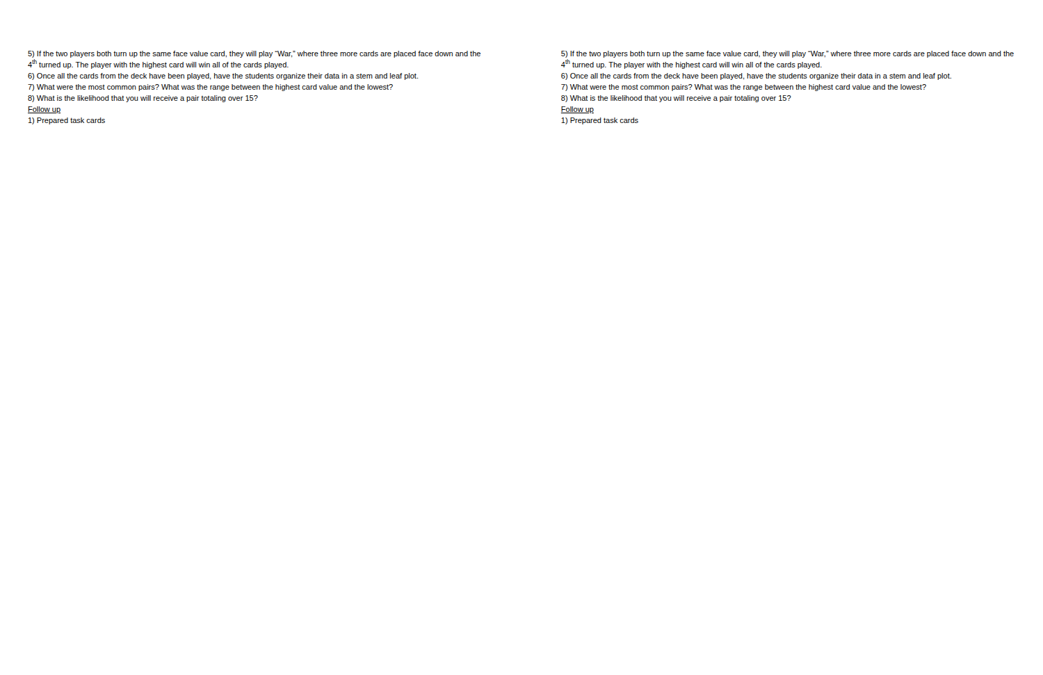5) If the two players both turn up the same face value card, they will play “War,” where three more cards are placed face down and the 4th turned up. The player with the highest card will win all of the cards played.
6) Once all the cards from the deck have been played, have the students organize their data in a stem and leaf plot.
7) What were the most common pairs? What was the range between the highest card value and the lowest?
8) What is the likelihood that you will receive a pair totaling over 15?
Follow up
1) Prepared task cards
5) If the two players both turn up the same face value card, they will play “War,” where three more cards are placed face down and the 4th turned up. The player with the highest card will win all of the cards played.
6) Once all the cards from the deck have been played, have the students organize their data in a stem and leaf plot.
7) What were the most common pairs? What was the range between the highest card value and the lowest?
8) What is the likelihood that you will receive a pair totaling over 15?
Follow up
1) Prepared task cards